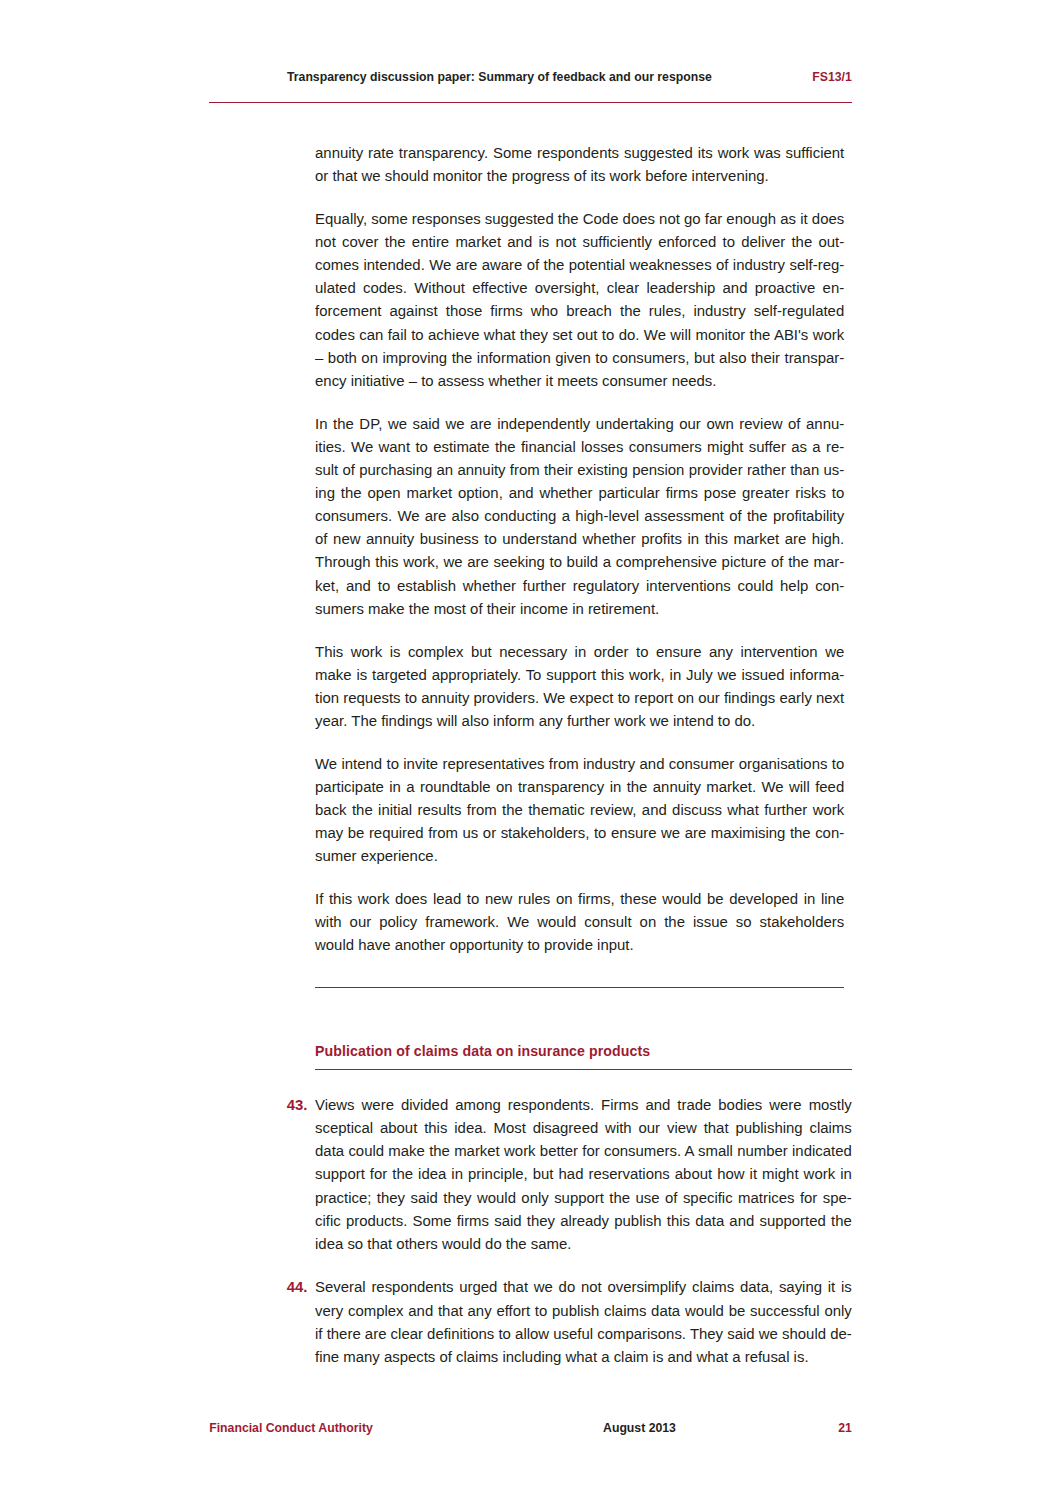Transparency discussion paper: Summary of feedback and our response
FS13/1
annuity rate transparency. Some respondents suggested its work was sufficient or that we should monitor the progress of its work before intervening.
Equally, some responses suggested the Code does not go far enough as it does not cover the entire market and is not sufficiently enforced to deliver the outcomes intended. We are aware of the potential weaknesses of industry self-regulated codes. Without effective oversight, clear leadership and proactive enforcement against those firms who breach the rules, industry self-regulated codes can fail to achieve what they set out to do. We will monitor the ABI's work – both on improving the information given to consumers, but also their transparency initiative – to assess whether it meets consumer needs.
In the DP, we said we are independently undertaking our own review of annuities. We want to estimate the financial losses consumers might suffer as a result of purchasing an annuity from their existing pension provider rather than using the open market option, and whether particular firms pose greater risks to consumers. We are also conducting a high-level assessment of the profitability of new annuity business to understand whether profits in this market are high. Through this work, we are seeking to build a comprehensive picture of the market, and to establish whether further regulatory interventions could help consumers make the most of their income in retirement.
This work is complex but necessary in order to ensure any intervention we make is targeted appropriately. To support this work, in July we issued information requests to annuity providers. We expect to report on our findings early next year. The findings will also inform any further work we intend to do.
We intend to invite representatives from industry and consumer organisations to participate in a roundtable on transparency in the annuity market. We will feed back the initial results from the thematic review, and discuss what further work may be required from us or stakeholders, to ensure we are maximising the consumer experience.
If this work does lead to new rules on firms, these would be developed in line with our policy framework. We would consult on the issue so stakeholders would have another opportunity to provide input.
Publication of claims data on insurance products
43.
Views were divided among respondents. Firms and trade bodies were mostly sceptical about this idea. Most disagreed with our view that publishing claims data could make the market work better for consumers. A small number indicated support for the idea in principle, but had reservations about how it might work in practice; they said they would only support the use of specific matrices for specific products. Some firms said they already publish this data and supported the idea so that others would do the same.
44.
Several respondents urged that we do not oversimplify claims data, saying it is very complex and that any effort to publish claims data would be successful only if there are clear definitions to allow useful comparisons. They said we should define many aspects of claims including what a claim is and what a refusal is.
Financial Conduct Authority
August 2013
21